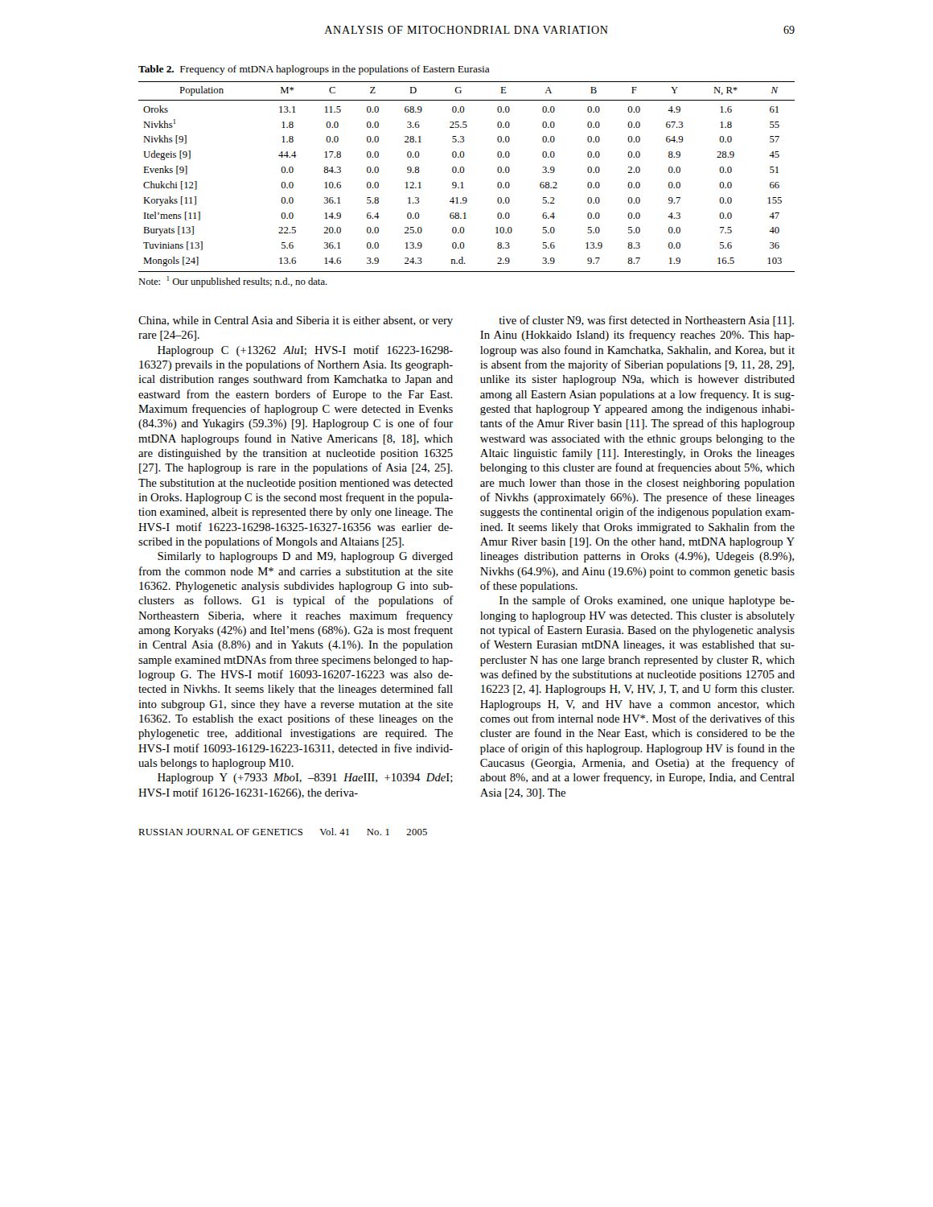ANALYSIS OF MITOCHONDRIAL DNA VARIATION 69
Table 2. Frequency of mtDNA haplogroups in the populations of Eastern Eurasia
| Population | M* | C | Z | D | G | E | A | B | F | Y | N, R* | N |
| --- | --- | --- | --- | --- | --- | --- | --- | --- | --- | --- | --- | --- |
| Oroks | 13.1 | 11.5 | 0.0 | 68.9 | 0.0 | 0.0 | 0.0 | 0.0 | 0.0 | 4.9 | 1.6 | 61 |
| Nivkhs 1 | 1.8 | 0.0 | 0.0 | 3.6 | 25.5 | 0.0 | 0.0 | 0.0 | 0.0 | 67.3 | 1.8 | 55 |
| Nivkhs [9] | 1.8 | 0.0 | 0.0 | 28.1 | 5.3 | 0.0 | 0.0 | 0.0 | 0.0 | 64.9 | 0.0 | 57 |
| Udegeis [9] | 44.4 | 17.8 | 0.0 | 0.0 | 0.0 | 0.0 | 0.0 | 0.0 | 0.0 | 8.9 | 28.9 | 45 |
| Evenks [9] | 0.0 | 84.3 | 0.0 | 9.8 | 0.0 | 0.0 | 3.9 | 0.0 | 2.0 | 0.0 | 0.0 | 51 |
| Chukchi [12] | 0.0 | 10.6 | 0.0 | 12.1 | 9.1 | 0.0 | 68.2 | 0.0 | 0.0 | 0.0 | 0.0 | 66 |
| Koryaks [11] | 0.0 | 36.1 | 5.8 | 1.3 | 41.9 | 0.0 | 5.2 | 0.0 | 0.0 | 9.7 | 0.0 | 155 |
| Itel’mens [11] | 0.0 | 14.9 | 6.4 | 0.0 | 68.1 | 0.0 | 6.4 | 0.0 | 0.0 | 4.3 | 0.0 | 47 |
| Buryats [13] | 22.5 | 20.0 | 0.0 | 25.0 | 0.0 | 10.0 | 5.0 | 5.0 | 5.0 | 0.0 | 7.5 | 40 |
| Tuvinians [13] | 5.6 | 36.1 | 0.0 | 13.9 | 0.0 | 8.3 | 5.6 | 13.9 | 8.3 | 0.0 | 5.6 | 36 |
| Mongols [24] | 13.6 | 14.6 | 3.9 | 24.3 | n.d. | 2.9 | 3.9 | 9.7 | 8.7 | 1.9 | 16.5 | 103 |
Note: 1 Our unpublished results; n.d., no data.
China, while in Central Asia and Siberia it is either absent, or very rare [24–26].
Haplogroup C (+13262 Alu I; HVS-I motif 16223-16298-16327) prevails in the populations of Northern Asia. Its geographical distribution ranges southward from Kamchatka to Japan and eastward from the eastern borders of Europe to the Far East. Maximum frequencies of haplogroup C were detected in Evenks (84.3%) and Yukagirs (59.3%) [9]. Haplogroup C is one of four mtDNA haplogroups found in Native Americans [8, 18], which are distinguished by the transition at nucleotide position 16325 [27]. The haplogroup is rare in the populations of Asia [24, 25]. The substitution at the nucleotide position mentioned was detected in Oroks. Haplogroup C is the second most frequent in the population examined, albeit is represented there by only one lineage. The HVS-I motif 16223-16298-16325-16327-16356 was earlier described in the populations of Mongols and Altaians [25].
Similarly to haplogroups D and M9, haplogroup G diverged from the common node M* and carries a substitution at the site 16362. Phylogenetic analysis subdivides haplogroup G into subclusters as follows. G1 is typical of the populations of Northeastern Siberia, where it reaches maximum frequency among Koryaks (42%) and Itel’mens (68%). G2a is most frequent in Central Asia (8.8%) and in Yakuts (4.1%). In the population sample examined mtDNAs from three specimens belonged to haplogroup G. The HVS-I motif 16093-16207-16223 was also detected in Nivkhs. It seems likely that the lineages determined fall into subgroup G1, since they have a reverse mutation at the site 16362. To establish the exact positions of these lineages on the phylogenetic tree, additional investigations are required. The HVS-I motif 16093-16129-16223-16311, detected in five individuals belongs to haplogroup M10.
Haplogroup Y (+7933 Mbo I, –8391 Hae III, +10394 Dde I; HVS-I motif 16126-16231-16266), the deriva-
tive of cluster N9, was first detected in Northeastern Asia [11]. In Ainu (Hokkaido Island) its frequency reaches 20%. This haplogroup was also found in Kamchatka, Sakhalin, and Korea, but it is absent from the majority of Siberian populations [9, 11, 28, 29], unlike its sister haplogroup N9a, which is however distributed among all Eastern Asian populations at a low frequency. It is suggested that haplogroup Y appeared among the indigenous inhabitants of the Amur River basin [11]. The spread of this haplogroup westward was associated with the ethnic groups belonging to the Altaic linguistic family [11]. Interestingly, in Oroks the lineages belonging to this cluster are found at frequencies about 5%, which are much lower than those in the closest neighboring population of Nivkhs (approximately 66%). The presence of these lineages suggests the continental origin of the indigenous population examined. It seems likely that Oroks immigrated to Sakhalin from the Amur River basin [19]. On the other hand, mtDNA haplogroup Y lineages distribution patterns in Oroks (4.9%), Udegeis (8.9%), Nivkhs (64.9%), and Ainu (19.6%) point to common genetic basis of these populations.
In the sample of Oroks examined, one unique haplotype belonging to haplogroup HV was detected. This cluster is absolutely not typical of Eastern Eurasia. Based on the phylogenetic analysis of Western Eurasian mtDNA lineages, it was established that supercluster N has one large branch represented by cluster R, which was defined by the substitutions at nucleotide positions 12705 and 16223 [2, 4]. Haplogroups H, V, HV, J, T, and U form this cluster. Haplogroups H, V, and HV have a common ancestor, which comes out from internal node HV*. Most of the derivatives of this cluster are found in the Near East, which is considered to be the place of origin of this haplogroup. Haplogroup HV is found in the Caucasus (Georgia, Armenia, and Osetia) at the frequency of about 8%, and at a lower frequency, in Europe, India, and Central Asia [24, 30]. The
RUSSIAN JOURNAL OF GENETICSVol. 41 No. 12005